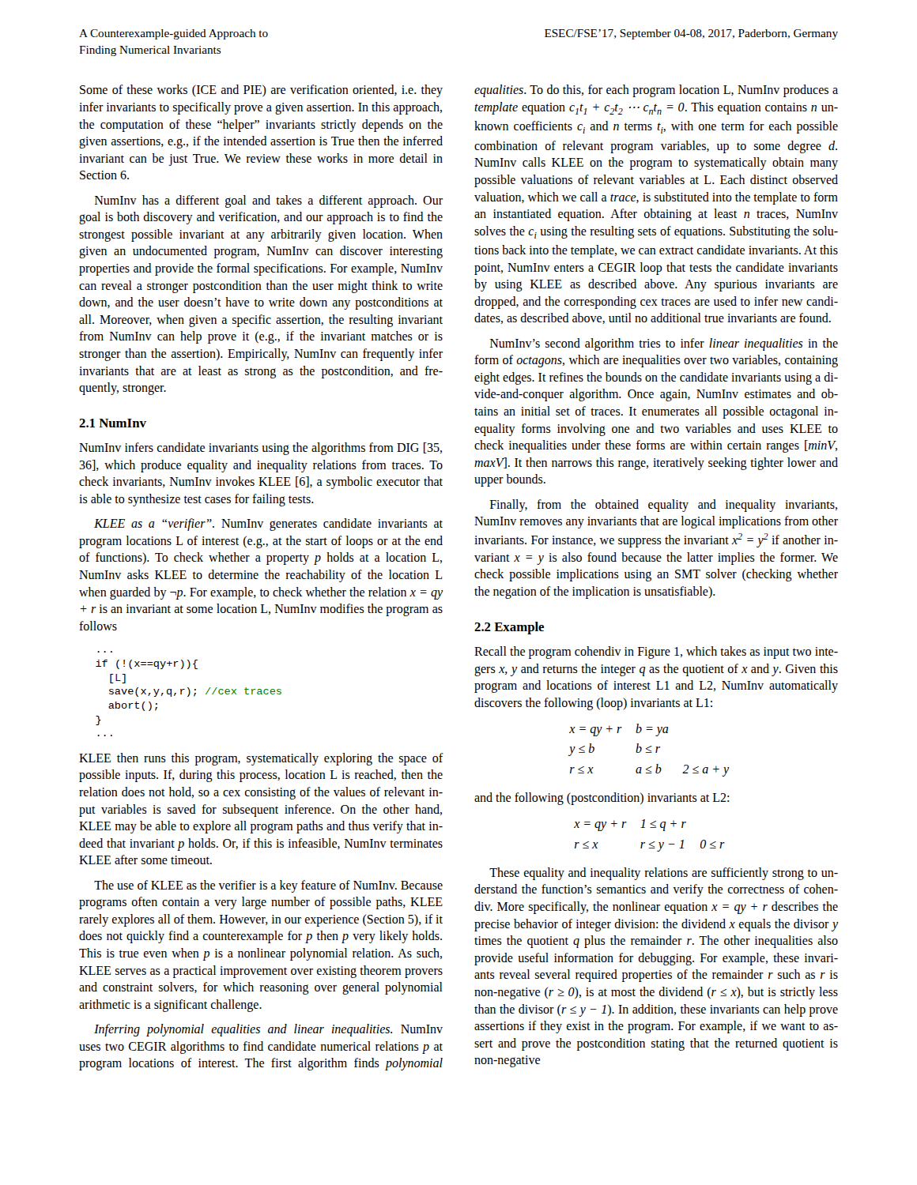A Counterexample-guided Approach to
Finding Numerical Invariants
ESEC/FSE’17, September 04-08, 2017, Paderborn, Germany
Some of these works (ICE and PIE) are verification oriented, i.e. they infer invariants to specifically prove a given assertion. In this approach, the computation of these “helper” invariants strictly depends on the given assertions, e.g., if the intended assertion is True then the inferred invariant can be just True. We review these works in more detail in Section 6.
NumInv has a different goal and takes a different approach. Our goal is both discovery and verification, and our approach is to find the strongest possible invariant at any arbitrarily given location. When given an undocumented program, NumInv can discover interesting properties and provide the formal specifications. For example, NumInv can reveal a stronger postcondition than the user might think to write down, and the user doesn’t have to write down any postconditions at all. Moreover, when given a specific assertion, the resulting invariant from NumInv can help prove it (e.g., if the invariant matches or is stronger than the assertion). Empirically, NumInv can frequently infer invariants that are at least as strong as the postcondition, and frequently, stronger.
2.1 NumInv
NumInv infers candidate invariants using the algorithms from DIG [35, 36], which produce equality and inequality relations from traces. To check invariants, NumInv invokes KLEE [6], a symbolic executor that is able to synthesize test cases for failing tests.
KLEE as a “verifier”. NumInv generates candidate invariants at program locations L of interest (e.g., at the start of loops or at the end of functions). To check whether a property p holds at a location L, NumInv asks KLEE to determine the reachability of the location L when guarded by ¬p. For example, to check whether the relation x = qy + r is an invariant at some location L, NumInv modifies the program as follows
...
if (!(x==qy+r)){
  [L]
  save(x,y,q,r); //cex traces
  abort();
}
...
KLEE then runs this program, systematically exploring the space of possible inputs. If, during this process, location L is reached, then the relation does not hold, so a cex consisting of the values of relevant input variables is saved for subsequent inference. On the other hand, KLEE may be able to explore all program paths and thus verify that indeed that invariant p holds. Or, if this is infeasible, NumInv terminates KLEE after some timeout.
The use of KLEE as the verifier is a key feature of NumInv. Because programs often contain a very large number of possible paths, KLEE rarely explores all of them. However, in our experience (Section 5), if it does not quickly find a counterexample for p then p very likely holds. This is true even when p is a nonlinear polynomial relation. As such, KLEE serves as a practical improvement over existing theorem provers and constraint solvers, for which reasoning over general polynomial arithmetic is a significant challenge.
Inferring polynomial equalities and linear inequalities. NumInv uses two CEGIR algorithms to find candidate numerical relations p at program locations of interest. The first algorithm finds polynomial equalities. To do this, for each program location L, NumInv produces a template equation c1t1 + c2t2 ⋯ cntn = 0. This equation contains n unknown coefficients ci and n terms ti, with one term for each possible combination of relevant program variables, up to some degree d. NumInv calls KLEE on the program to systematically obtain many possible valuations of relevant variables at L. Each distinct observed valuation, which we call a trace, is substituted into the template to form an instantiated equation. After obtaining at least n traces, NumInv solves the ci using the resulting sets of equations. Substituting the solutions back into the template, we can extract candidate invariants. At this point, NumInv enters a CEGIR loop that tests the candidate invariants by using KLEE as described above. Any spurious invariants are dropped, and the corresponding cex traces are used to infer new candidates, as described above, until no additional true invariants are found.
NumInv’s second algorithm tries to infer linear inequalities in the form of octagons, which are inequalities over two variables, containing eight edges. It refines the bounds on the candidate invariants using a divide-and-conquer algorithm. Once again, NumInv estimates and obtains an initial set of traces. It enumerates all possible octagonal inequality forms involving one and two variables and uses KLEE to check inequalities under these forms are within certain ranges [minV, maxV]. It then narrows this range, iteratively seeking tighter lower and upper bounds.
Finally, from the obtained equality and inequality invariants, NumInv removes any invariants that are logical implications from other invariants. For instance, we suppress the invariant x2 = y2 if another invariant x = y is also found because the latter implies the former. We check possible implications using an SMT solver (checking whether the negation of the implication is unsatisfiable).
2.2 Example
Recall the program cohendiv in Figure 1, which takes as input two integers x, y and returns the integer q as the quotient of x and y. Given this program and locations of interest L1 and L2, NumInv automatically discovers the following (loop) invariants at L1:
| x = qy + r | b = ya | |
| y ≤ b | b ≤ r | |
| r ≤ x | a ≤ b | 2 ≤ a + y |
and the following (postcondition) invariants at L2:
| x = qy + r | 1 ≤ q + r | |
| r ≤ x | r ≤ y − 1 | 0 ≤ r |
These equality and inequality relations are sufficiently strong to understand the function’s semantics and verify the correctness of cohendiv. More specifically, the nonlinear equation x = qy + r describes the precise behavior of integer division: the dividend x equals the divisor y times the quotient q plus the remainder r. The other inequalities also provide useful information for debugging. For example, these invariants reveal several required properties of the remainder r such as r is non-negative (r ≥ 0), is at most the dividend (r ≤ x), but is strictly less than the divisor (r ≤ y − 1). In addition, these invariants can help prove assertions if they exist in the program. For example, if we want to assert and prove the postcondition stating that the returned quotient is non-negative